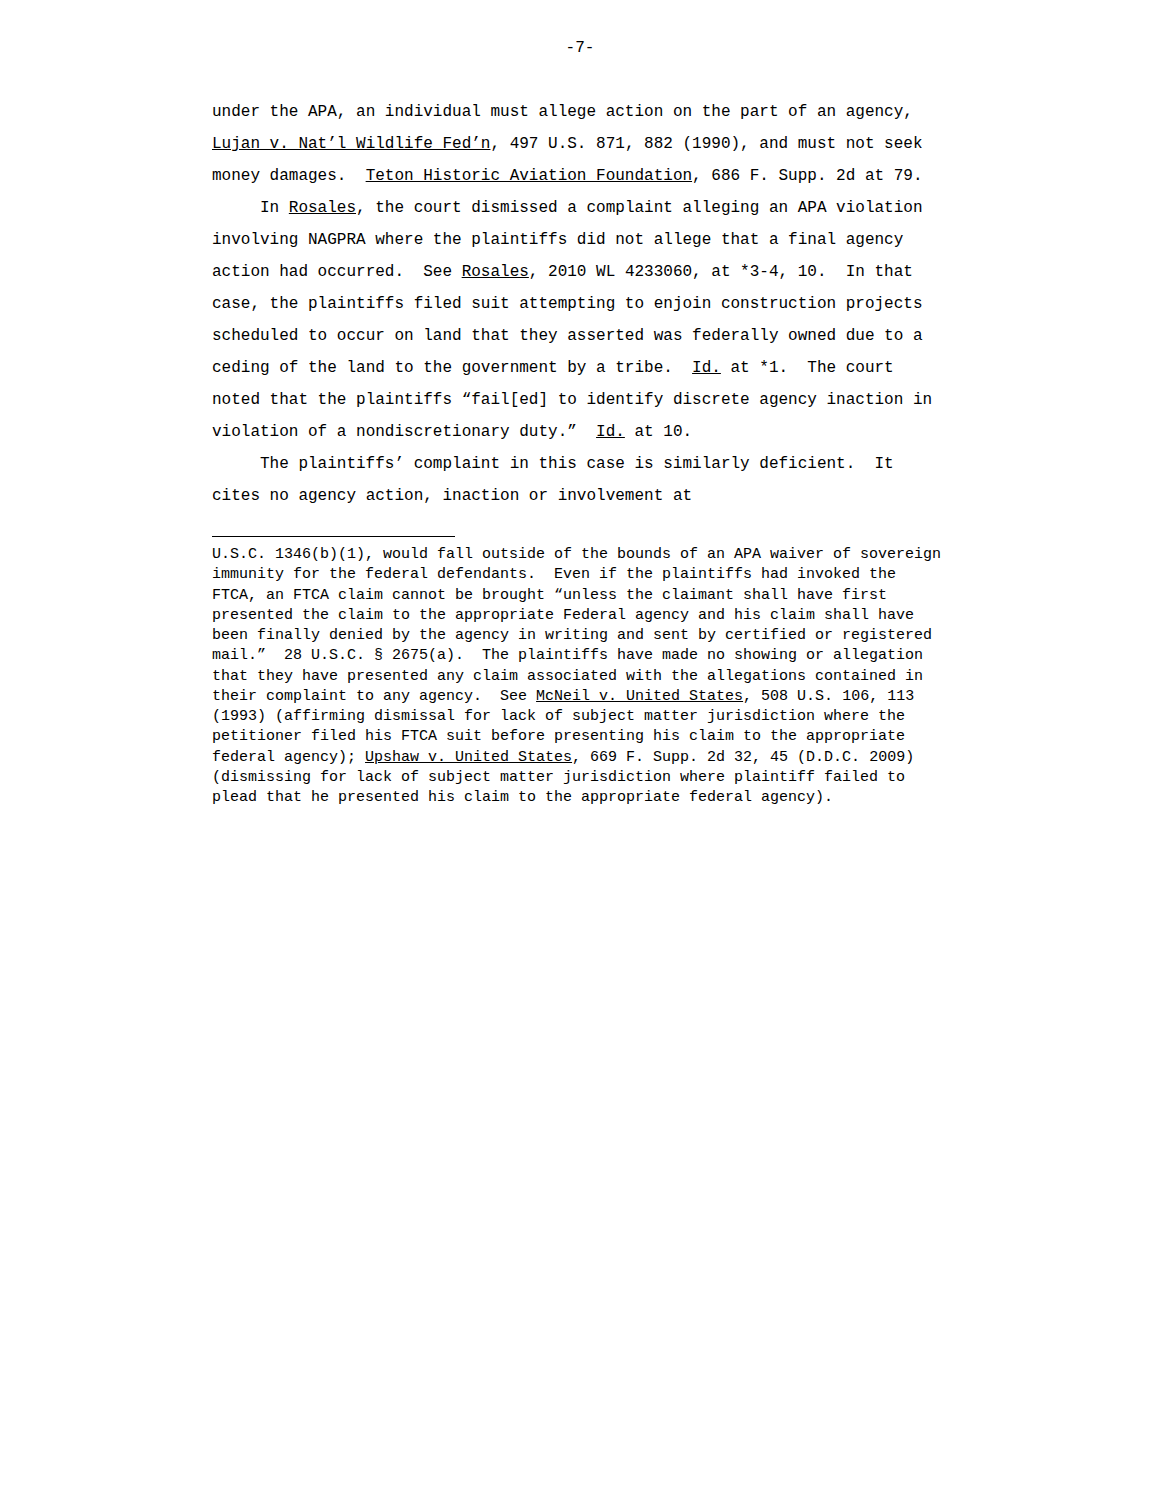-7-
under the APA, an individual must allege action on the part of an agency, Lujan v. Nat’l Wildlife Fed’n, 497 U.S. 871, 882 (1990), and must not seek money damages. Teton Historic Aviation Foundation, 686 F. Supp. 2d at 79.
In Rosales, the court dismissed a complaint alleging an APA violation involving NAGPRA where the plaintiffs did not allege that a final agency action had occurred. See Rosales, 2010 WL 4233060, at *3-4, 10. In that case, the plaintiffs filed suit attempting to enjoin construction projects scheduled to occur on land that they asserted was federally owned due to a ceding of the land to the government by a tribe. Id. at *1. The court noted that the plaintiffs “fail[ed] to identify discrete agency inaction in violation of a nondiscretionary duty.” Id. at 10.
The plaintiffs’ complaint in this case is similarly deficient. It cites no agency action, inaction or involvement at
U.S.C. 1346(b)(1), would fall outside of the bounds of an APA waiver of sovereign immunity for the federal defendants. Even if the plaintiffs had invoked the FTCA, an FTCA claim cannot be brought “unless the claimant shall have first presented the claim to the appropriate Federal agency and his claim shall have been finally denied by the agency in writing and sent by certified or registered mail.” 28 U.S.C. § 2675(a). The plaintiffs have made no showing or allegation that they have presented any claim associated with the allegations contained in their complaint to any agency. See McNeil v. United States, 508 U.S. 106, 113 (1993) (affirming dismissal for lack of subject matter jurisdiction where the petitioner filed his FTCA suit before presenting his claim to the appropriate federal agency); Upshaw v. United States, 669 F. Supp. 2d 32, 45 (D.D.C. 2009) (dismissing for lack of subject matter jurisdiction where plaintiff failed to plead that he presented his claim to the appropriate federal agency).